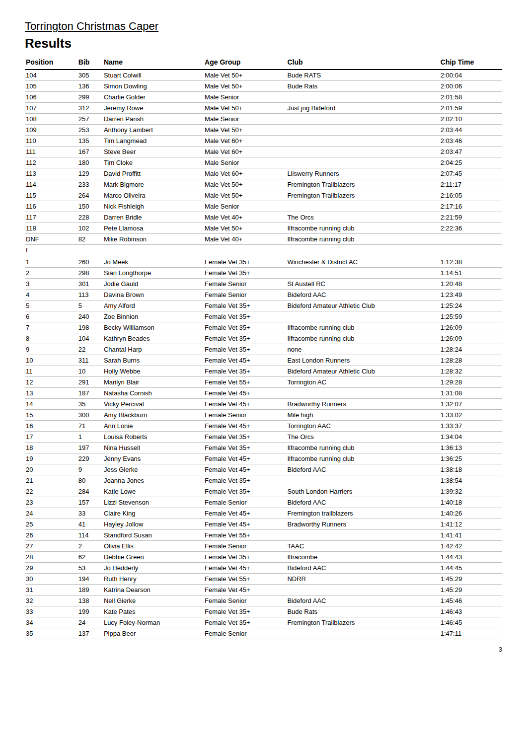Torrington Christmas Caper
Results
| Position | Bib | Name | Age Group | Club | Chip Time |
| --- | --- | --- | --- | --- | --- |
| 104 | 305 | Stuart Colwill | Male Vet 50+ | Bude RATS | 2:00:04 |
| 105 | 136 | Simon Dowling | Male Vet 50+ | Bude Rats | 2:00:06 |
| 106 | 299 | Charlie Golder | Male Senior | | 2:01:58 |
| 107 | 312 | Jeremy Rowe | Male Vet 50+ | Just jog Bideford | 2:01:59 |
| 108 | 257 | Darren Parish | Male Senior | | 2:02:10 |
| 109 | 253 | Anthony Lambert | Male Vet 50+ | | 2:03:44 |
| 110 | 135 | Tim Langmead | Male Vet 60+ | | 2:03:46 |
| 111 | 167 | Steve Beer | Male Vet 60+ | | 2:03:47 |
| 112 | 180 | Tim Cloke | Male Senior | | 2:04:25 |
| 113 | 129 | David Proffitt | Male Vet 60+ | Lliswerry Runners | 2:07:45 |
| 114 | 233 | Mark Bigmore | Male Vet 50+ | Fremington Trailblazers | 2:11:17 |
| 115 | 264 | Marco Oliveira | Male Vet 50+ | Fremington Trailblazers | 2:16:05 |
| 116 | 150 | Nick Fishleigh | Male Senior | | 2:17:16 |
| 117 | 228 | Darren Bridle | Male Vet 40+ | The Orcs | 2:21:59 |
| 118 | 102 | Pete Llamosa | Male Vet 50+ | Ilfracombe running club | 2:22:36 |
| DNF | 82 | Mike Robinson | Male Vet 40+ | Ilfracombe running club | |
| f | | | | | |
| 1 | 260 | Jo Meek | Female Vet 35+ | Winchester & District AC | 1:12:38 |
| 2 | 298 | Sian Longthorpe | Female Vet 35+ | | 1:14:51 |
| 3 | 301 | Jodie Gauld | Female Senior | St Austell RC | 1:20:48 |
| 4 | 113 | Davina Brown | Female Senior | Bideford AAC | 1:23:49 |
| 5 | 5 | Amy Alford | Female Vet 35+ | Bideford Amateur Athletic Club | 1:25:24 |
| 6 | 240 | Zoe Binnion | Female Vet 35+ | | 1:25:59 |
| 7 | 198 | Becky Williamson | Female Vet 35+ | Ilfracombe running club | 1:26:09 |
| 8 | 104 | Kathryn Beades | Female Vet 35+ | Ilfracombe running club | 1:26:09 |
| 9 | 22 | Chantal Harp | Female Vet 35+ | none | 1:28:24 |
| 10 | 311 | Sarah Burns | Female Vet 45+ | East London Runners | 1:28:28 |
| 11 | 10 | Holly Webbe | Female Vet 35+ | Bideford Amateur Athletic Club | 1:28:32 |
| 12 | 291 | Marilyn Blair | Female Vet 55+ | Torrington AC | 1:29:28 |
| 13 | 187 | Natasha Cornish | Female Vet 45+ | | 1:31:08 |
| 14 | 35 | Vicky Percival | Female Vet 45+ | Bradworthy Runners | 1:32:07 |
| 15 | 300 | Amy Blackburn | Female Senior | Mile high | 1:33:02 |
| 16 | 71 | Ann Lonie | Female Vet 45+ | Torrington AAC | 1:33:37 |
| 17 | 1 | Louisa Roberts | Female Vet 35+ | The Orcs | 1:34:04 |
| 18 | 197 | Nina Hussell | Female Vet 35+ | Ilfracombe running club | 1:36:13 |
| 19 | 229 | Jenny Evans | Female Vet 45+ | Ilfracombe running club | 1:36:25 |
| 20 | 9 | Jess Gierke | Female Vet 45+ | Bideford AAC | 1:38:18 |
| 21 | 80 | Joanna Jones | Female Vet 35+ | | 1:38:54 |
| 22 | 284 | Katie Lowe | Female Vet 35+ | South London Harriers | 1:39:32 |
| 23 | 157 | Lizzi Stevenson | Female Senior | Bideford AAC | 1:40:18 |
| 24 | 33 | Claire King | Female Vet 45+ | Fremington trailblazers | 1:40:26 |
| 25 | 41 | Hayley Jollow | Female Vet 45+ | Bradworthy Runners | 1:41:12 |
| 26 | 114 | Standford Susan | Female Vet 55+ | | 1:41:41 |
| 27 | 2 | Olivia Ellis | Female Senior | TAAC | 1:42:42 |
| 28 | 62 | Debbie Green | Female Vet 35+ | Ilfracombe | 1:44:43 |
| 29 | 53 | Jo Hedderly | Female Vet 45+ | Bideford AAC | 1:44:45 |
| 30 | 194 | Ruth Henry | Female Vet 55+ | NDRR | 1:45:29 |
| 31 | 189 | Katrina Dearson | Female Vet 45+ | | 1:45:29 |
| 32 | 138 | Nell Gierke | Female Senior | Bideford AAC | 1:45:46 |
| 33 | 199 | Kate Pates | Female Vet 35+ | Bude Rats | 1:46:43 |
| 34 | 24 | Lucy Foley-Norman | Female Vet 35+ | Fremington Trailblazers | 1:46:45 |
| 35 | 137 | Pippa Beer | Female Senior | | 1:47:11 |
3